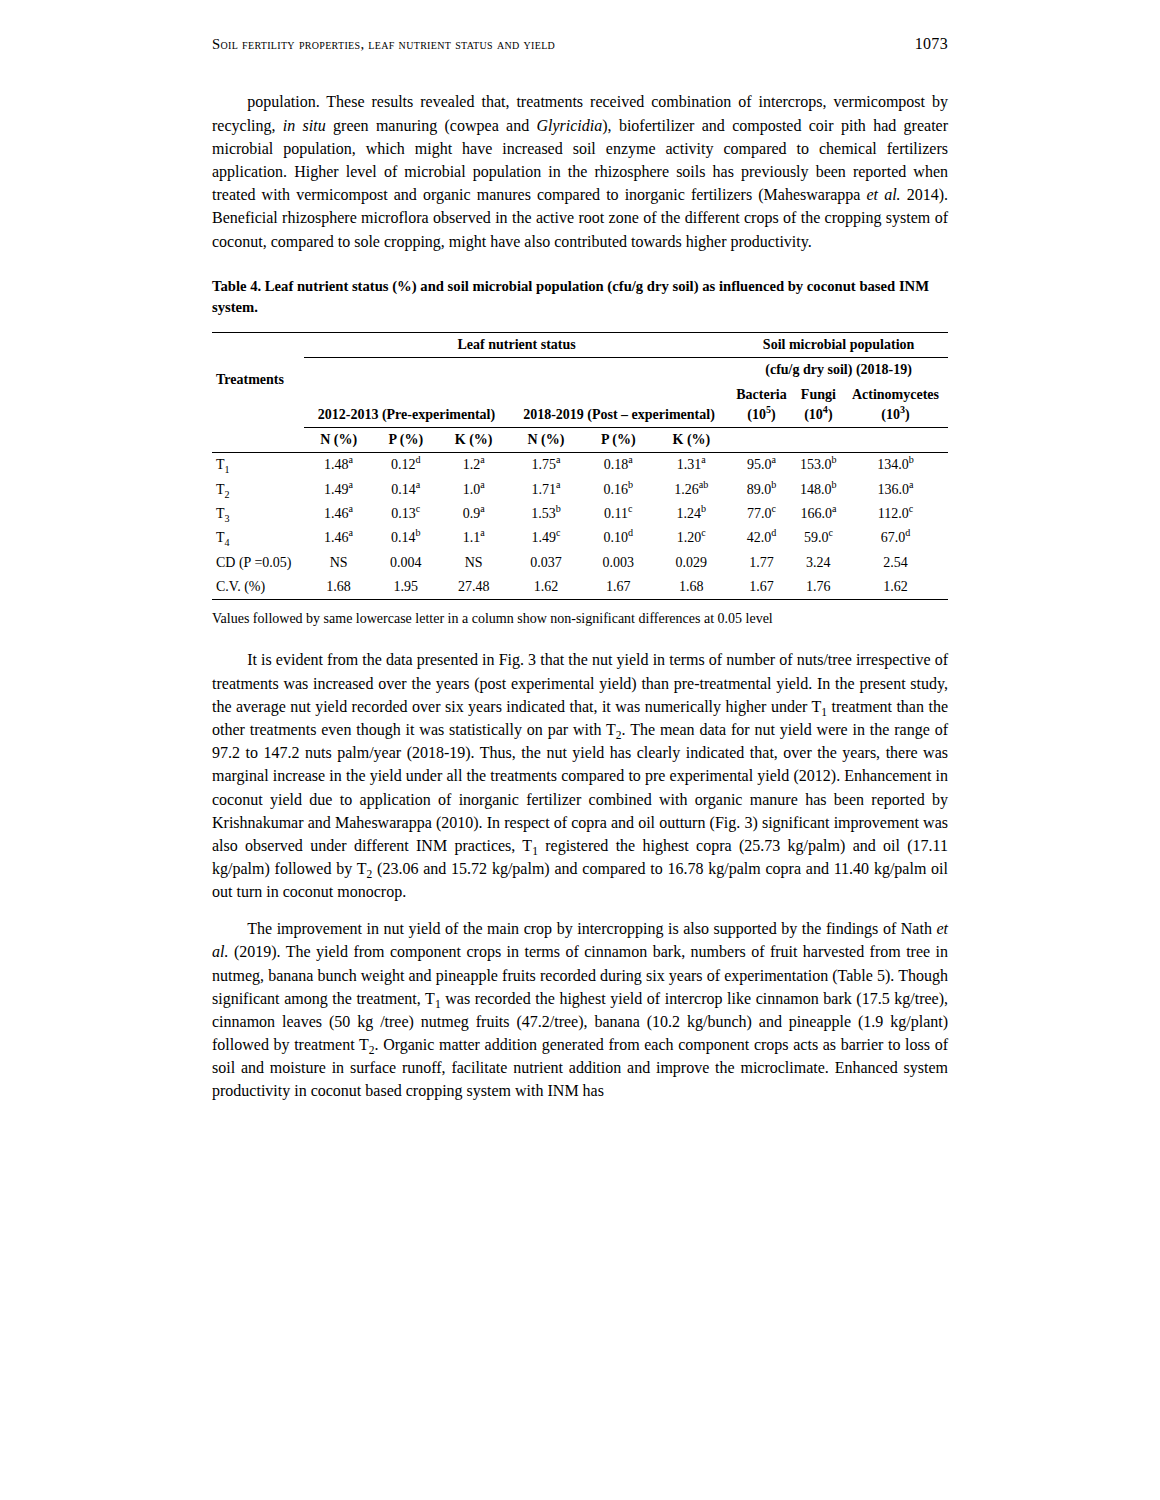Soil fertility properties, leaf nutrient status and yield 1073
population. These results revealed that, treatments received combination of intercrops, vermicompost by recycling, in situ green manuring (cowpea and Glyricidia), biofertilizer and composted coir pith had greater microbial population, which might have increased soil enzyme activity compared to chemical fertilizers application. Higher level of microbial population in the rhizosphere soils has previously been reported when treated with vermicompost and organic manures compared to inorganic fertilizers (Maheswarappa et al. 2014). Beneficial rhizosphere microflora observed in the active root zone of the different crops of the cropping system of coconut, compared to sole cropping, might have also contributed towards higher productivity.
Table 4. Leaf nutrient status (%) and soil microbial population (cfu/g dry soil) as influenced by coconut based INM system.
| Treatments | Leaf nutrient status | Soil microbial population |
| --- | --- | --- |
| | (cfu/g dry soil) (2018-19) |
| 2012-2013 (Pre-experimental) | 2018-2019 (Post – experimental) | Bacteria (10 5 ) | Fungi (10 4 ) | Actinomycetes (10 3 ) |
| | N (%) | P (%) | K (%) | N (%) | P (%) | K (%) | | | |
| T 1 | 1.48 a | 0.12 d | 1.2 a | 1.75 a | 0.18 a | 1.31 a | 95.0 a | 153.0 b | 134.0 b |
| T 2 | 1.49 a | 0.14 a | 1.0 a | 1.71 a | 0.16 b | 1.26 ab | 89.0 b | 148.0 b | 136.0 a |
| T 3 | 1.46 a | 0.13 c | 0.9 a | 1.53 b | 0.11 c | 1.24 b | 77.0 c | 166.0 a | 112.0 c |
| T 4 | 1.46 a | 0.14 b | 1.1 a | 1.49 c | 0.10 d | 1.20 c | 42.0 d | 59.0 c | 67.0 d |
| CD (P =0.05) | NS | 0.004 | NS | 0.037 | 0.003 | 0.029 | 1.77 | 3.24 | 2.54 |
| C.V. (%) | 1.68 | 1.95 | 27.48 | 1.62 | 1.67 | 1.68 | 1.67 | 1.76 | 1.62 |
Values followed by same lowercase letter in a column show non-significant differences at 0.05 level
It is evident from the data presented in Fig. 3 that the nut yield in terms of number of nuts/tree irrespective of treatments was increased over the years (post experimental yield) than pre-treatmental yield. In the present study, the average nut yield recorded over six years indicated that, it was numerically higher under T1 treatment than the other treatments even though it was statistically on par with T2. The mean data for nut yield were in the range of 97.2 to 147.2 nuts palm/year (2018-19). Thus, the nut yield has clearly indicated that, over the years, there was marginal increase in the yield under all the treatments compared to pre experimental yield (2012). Enhancement in coconut yield due to application of inorganic fertilizer combined with organic manure has been reported by Krishnakumar and Maheswarappa (2010). In respect of copra and oil outturn (Fig. 3) significant improvement was also observed under different INM practices, T1 registered the highest copra (25.73 kg/palm) and oil (17.11 kg/palm) followed by T2 (23.06 and 15.72 kg/palm) and compared to 16.78 kg/palm copra and 11.40 kg/palm oil out turn in coconut monocrop.
The improvement in nut yield of the main crop by intercropping is also supported by the findings of Nath et al. (2019). The yield from component crops in terms of cinnamon bark, numbers of fruit harvested from tree in nutmeg, banana bunch weight and pineapple fruits recorded during six years of experimentation (Table 5). Though significant among the treatment, T1 was recorded the highest yield of intercrop like cinnamon bark (17.5 kg/tree), cinnamon leaves (50 kg /tree) nutmeg fruits (47.2/tree), banana (10.2 kg/bunch) and pineapple (1.9 kg/plant) followed by treatment T2. Organic matter addition generated from each component crops acts as barrier to loss of soil and moisture in surface runoff, facilitate nutrient addition and improve the microclimate. Enhanced system productivity in coconut based cropping system with INM has